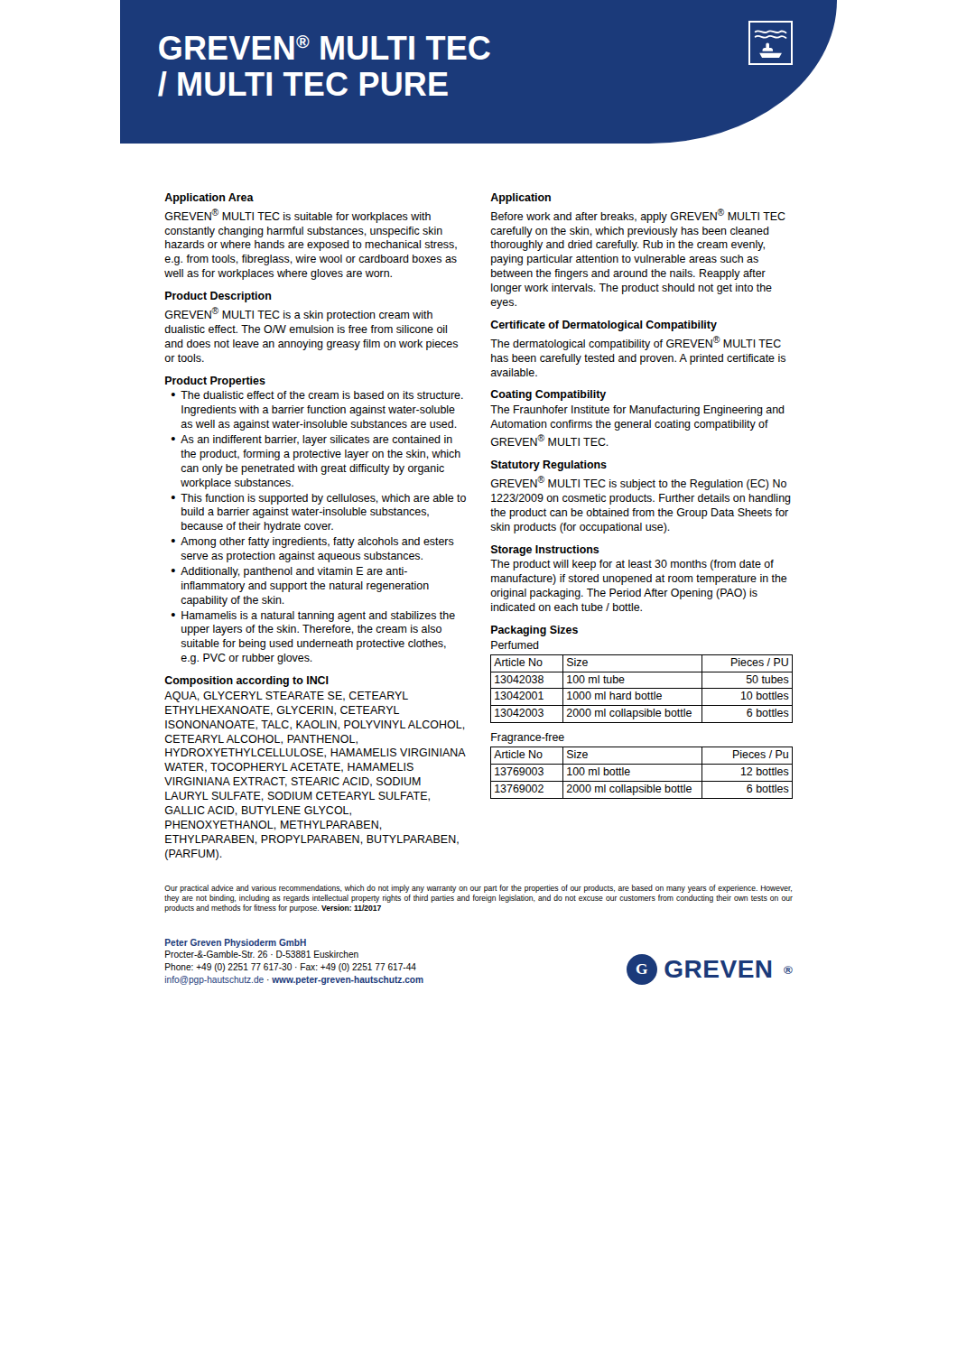GREVEN® MULTI TEC
/ MULTI TEC PURE
Application Area
GREVEN® MULTI TEC is suitable for workplaces with constantly changing harmful substances, unspecific skin hazards or where hands are exposed to mechanical stress, e.g. from tools, fibreglass, wire wool or cardboard boxes as well as for workplaces where gloves are worn.
Product Description
GREVEN® MULTI TEC is a skin protection cream with dualistic effect. The O/W emulsion is free from silicone oil and does not leave an annoying greasy film on work pieces or tools.
Product Properties
The dualistic effect of the cream is based on its structure. Ingredients with a barrier function against water-soluble as well as against water-insoluble substances are used.
As an indifferent barrier, layer silicates are contained in the product, forming a protective layer on the skin, which can only be penetrated with great difficulty by organic workplace substances.
This function is supported by celluloses, which are able to build a barrier against water-insoluble substances, because of their hydrate cover.
Among other fatty ingredients, fatty alcohols and esters serve as protection against aqueous substances.
Additionally, panthenol and vitamin E are anti-inflammatory and support the natural regeneration capability of the skin.
Hamamelis is a natural tanning agent and stabilizes the upper layers of the skin. Therefore, the cream is also suitable for being used underneath protective clothes, e.g. PVC or rubber gloves.
Composition according to INCI
Aqua, Glyceryl Stearate SE, Cetearyl Ethylhexanoate, Glycerin, Cetearyl Isononanoate, Talc, Kaolin, Polyvinyl Alcohol, Cetearyl Alcohol, Panthenol, Hydroxyethylcellulose, Hamamelis Virginiana Water, Tocopheryl Acetate, Hamamelis Virginiana Extract, Stearic Acid, Sodium Lauryl Sulfate, Sodium Cetearyl Sulfate, Gallic Acid, Butylene Glycol, Phenoxyethanol, Methylparaben, Ethylparaben, Propylparaben, Butylparaben, (Parfum).
Application
Before work and after breaks, apply GREVEN® MULTI TEC carefully on the skin, which previously has been cleaned thoroughly and dried carefully. Rub in the cream evenly, paying particular attention to vulnerable areas such as between the fingers and around the nails. Reapply after longer work intervals. The product should not get into the eyes.
Certificate of Dermatological Compatibility
The dermatological compatibility of GREVEN® MULTI TEC has been carefully tested and proven. A printed certificate is available.
Coating Compatibility
The Fraunhofer Institute for Manufacturing Engineering and Automation confirms the general coating compatibility of GREVEN® MULTI TEC.
Statutory Regulations
GREVEN® MULTI TEC is subject to the Regulation (EC) No 1223/2009 on cosmetic products. Further details on handling the product can be obtained from the Group Data Sheets for skin products (for occupational use).
Storage Instructions
The product will keep for at least 30 months (from date of manufacture) if stored unopened at room temperature in the original packaging. The Period After Opening (PAO) is indicated on each tube / bottle.
Packaging Sizes
Perfumed
| Article No | Size | Pieces / PU |
| --- | --- | --- |
| 13042038 | 100 ml tube | 50 tubes |
| 13042001 | 1000 ml hard bottle | 10 bottles |
| 13042003 | 2000 ml collapsible bottle | 6 bottles |
Fragrance-free
| Article No | Size | Pieces / Pu |
| --- | --- | --- |
| 13769003 | 100 ml bottle | 12 bottles |
| 13769002 | 2000 ml collapsible bottle | 6 bottles |
Our practical advice and various recommendations, which do not imply any warranty on our part for the properties of our products, are based on many years of experience. However, they are not binding, including as regards intellectual property rights of third parties and foreign legislation, and do not excuse our customers from conducting their own tests on our products and methods for fitness for purpose. Version: 11/2017
Peter Greven Physioderm GmbH
Procter-&-Gamble-Str. 26 · D-53881 Euskirchen
Phone: +49 (0) 2251 77 617-30 · Fax: +49 (0) 2251 77 617-44
info@pgp-hautschutz.de · www.peter-greven-hautschutz.com
G
GREVEN
®